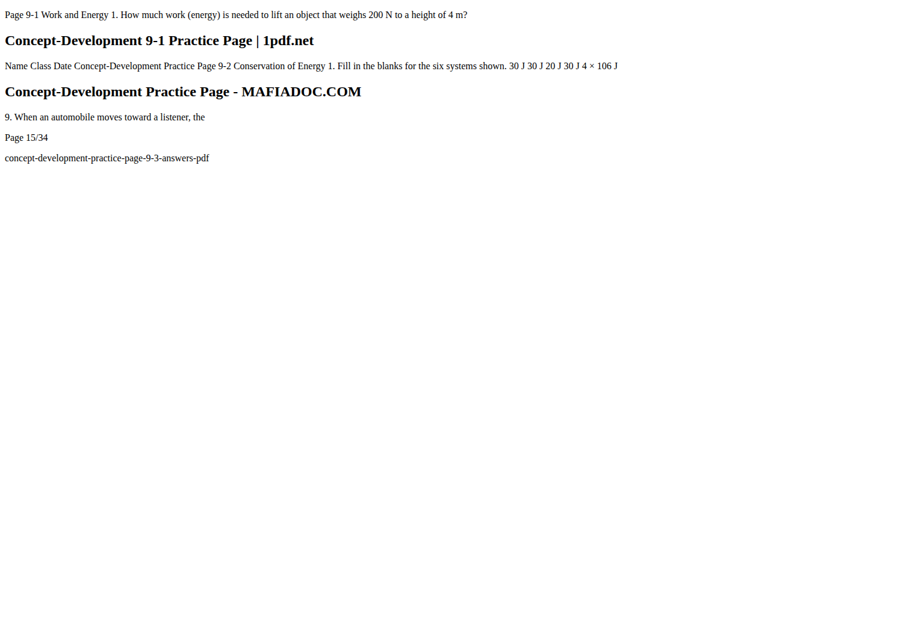Page 9-1 Work and Energy 1. How much work (energy) is needed to lift an object that weighs 200 N to a height of 4 m?
Concept-Development 9-1 Practice Page | 1pdf.net
Name Class Date Concept-Development Practice Page 9-2 Conservation of Energy 1. Fill in the blanks for the six systems shown. 30 J 30 J 20 J 30 J 4 × 106 J
Concept-Development Practice Page - MAFIADOC.COM
9. When an automobile moves toward a listener, the
Page 15/34
concept-development-practice-page-9-3-answers-pdf